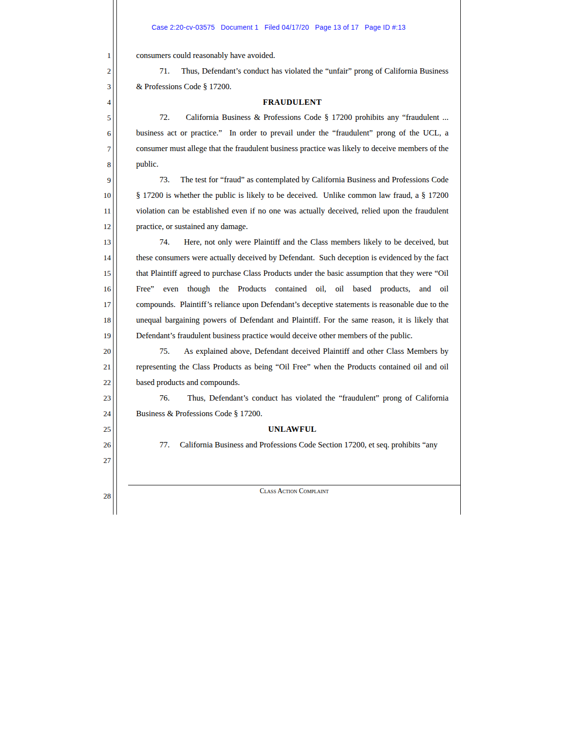Case 2:20-cv-03575 Document 1 Filed 04/17/20 Page 13 of 17 Page ID #:13
1
2
3
4
5
6
7
8
9
10
11
12
13
14
15
16
17
18
19
20
21
22
23
24
25
26
27
consumers could reasonably have avoided.
71. Thus, Defendant’s conduct has violated the “unfair” prong of California Business & Professions Code § 17200.
FRAUDULENT
72. California Business & Professions Code § 17200 prohibits any “fraudulent ... business act or practice.” In order to prevail under the “fraudulent” prong of the UCL, a consumer must allege that the fraudulent business practice was likely to deceive members of the public.
73. The test for “fraud” as contemplated by California Business and Professions Code § 17200 is whether the public is likely to be deceived. Unlike common law fraud, a § 17200 violation can be established even if no one was actually deceived, relied upon the fraudulent practice, or sustained any damage.
74. Here, not only were Plaintiff and the Class members likely to be deceived, but these consumers were actually deceived by Defendant. Such deception is evidenced by the fact that Plaintiff agreed to purchase Class Products under the basic assumption that they were “Oil Free” even though the Products contained oil, oil based products, and oil compounds. Plaintiff’s reliance upon Defendant’s deceptive statements is reasonable due to the unequal bargaining powers of Defendant and Plaintiff. For the same reason, it is likely that Defendant’s fraudulent business practice would deceive other members of the public.
75. As explained above, Defendant deceived Plaintiff and other Class Members by representing the Class Products as being “Oil Free” when the Products contained oil and oil based products and compounds.
76. Thus, Defendant’s conduct has violated the “fraudulent” prong of California Business & Professions Code § 17200.
UNLAWFUL
77. California Business and Professions Code Section 17200, et seq. prohibits “any
28
Class Action Complaint